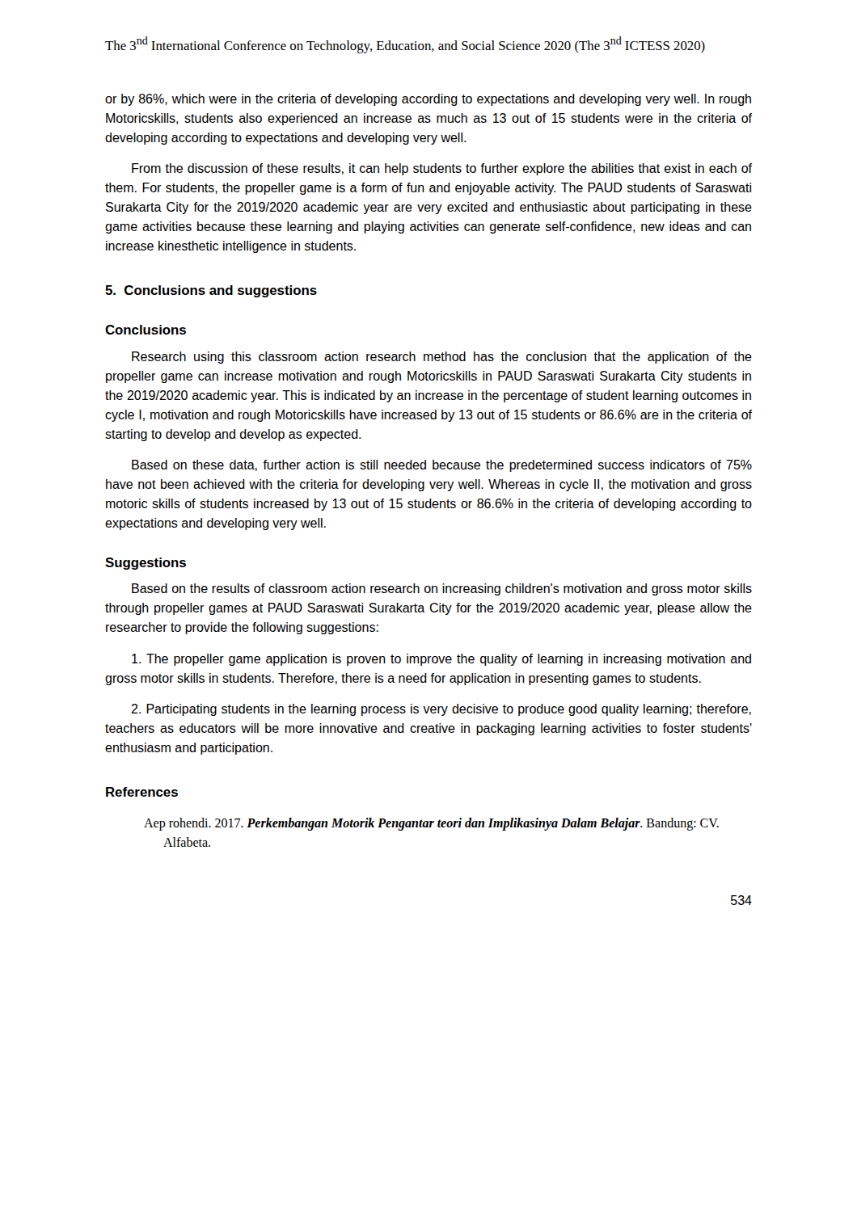The 3nd International Conference on Technology, Education, and Social Science 2020 (The 3nd ICTESS 2020)
or by 86%, which were in the criteria of developing according to expectations and developing very well. In rough Motoricskills, students also experienced an increase as much as 13 out of 15 students were in the criteria of developing according to expectations and developing very well.
From the discussion of these results, it can help students to further explore the abilities that exist in each of them. For students, the propeller game is a form of fun and enjoyable activity. The PAUD students of Saraswati Surakarta City for the 2019/2020 academic year are very excited and enthusiastic about participating in these game activities because these learning and playing activities can generate self-confidence, new ideas and can increase kinesthetic intelligence in students.
5. Conclusions and suggestions
Conclusions
Research using this classroom action research method has the conclusion that the application of the propeller game can increase motivation and rough Motoricskills in PAUD Saraswati Surakarta City students in the 2019/2020 academic year. This is indicated by an increase in the percentage of student learning outcomes in cycle I, motivation and rough Motoricskills have increased by 13 out of 15 students or 86.6% are in the criteria of starting to develop and develop as expected.
Based on these data, further action is still needed because the predetermined success indicators of 75% have not been achieved with the criteria for developing very well. Whereas in cycle II, the motivation and gross motoric skills of students increased by 13 out of 15 students or 86.6% in the criteria of developing according to expectations and developing very well.
Suggestions
Based on the results of classroom action research on increasing children's motivation and gross motor skills through propeller games at PAUD Saraswati Surakarta City for the 2019/2020 academic year, please allow the researcher to provide the following suggestions:
1. The propeller game application is proven to improve the quality of learning in increasing motivation and gross motor skills in students. Therefore, there is a need for application in presenting games to students.
2. Participating students in the learning process is very decisive to produce good quality learning; therefore, teachers as educators will be more innovative and creative in packaging learning activities to foster students' enthusiasm and participation.
References
Aep rohendi. 2017. Perkembangan Motorik Pengantar teori dan Implikasinya Dalam Belajar. Bandung: CV. Alfabeta.
534